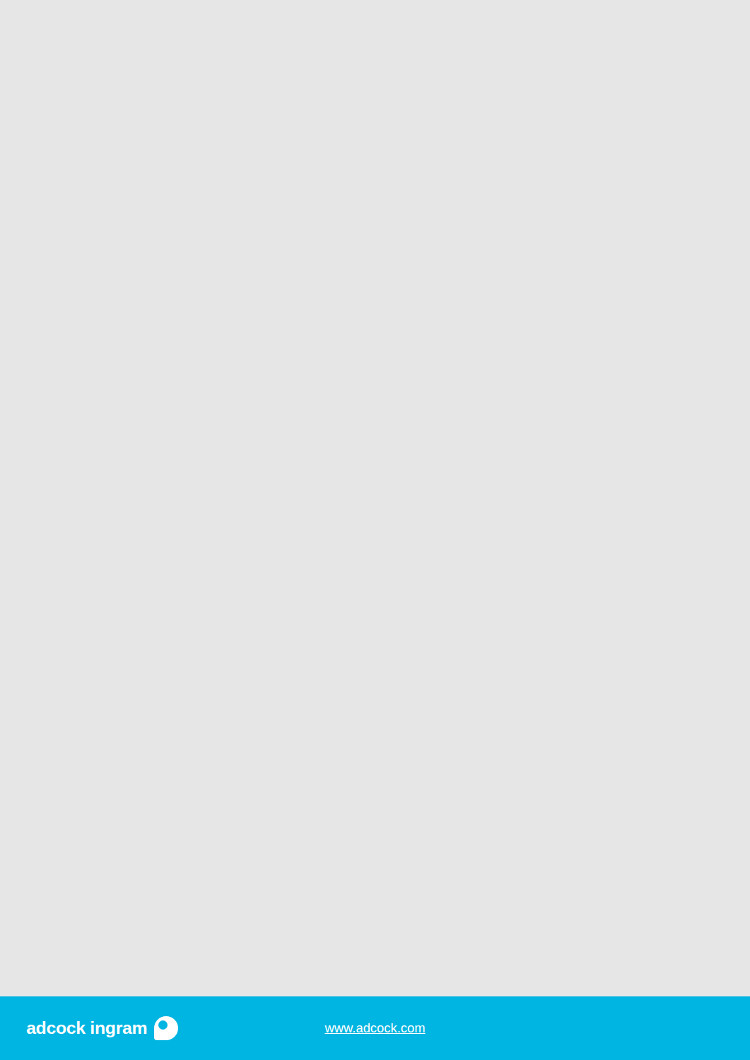adcock ingram
www.adcock.com